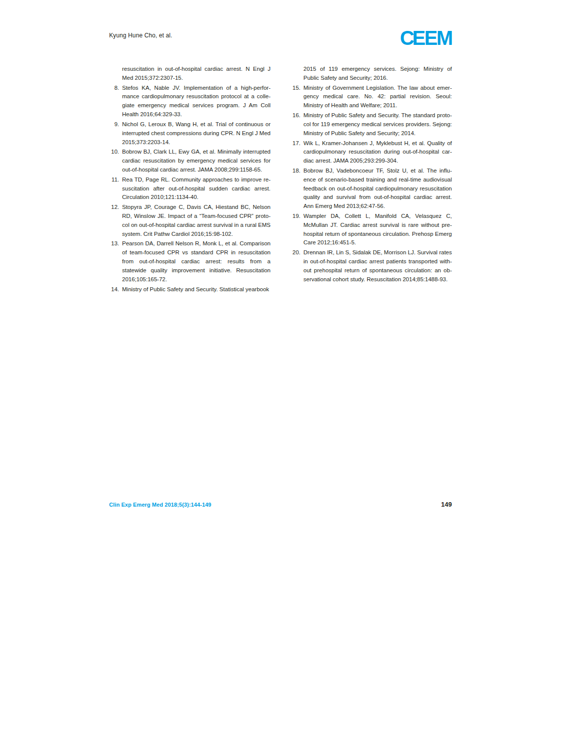Kyung Hune Cho, et al.
CEEM
resuscitation in out-of-hospital cardiac arrest. N Engl J Med 2015;372:2307-15.
8. Stefos KA, Nable JV. Implementation of a high-performance cardiopulmonary resuscitation protocol at a collegiate emergency medical services program. J Am Coll Health 2016;64:329-33.
9. Nichol G, Leroux B, Wang H, et al. Trial of continuous or interrupted chest compressions during CPR. N Engl J Med 2015;373:2203-14.
10. Bobrow BJ, Clark LL, Ewy GA, et al. Minimally interrupted cardiac resuscitation by emergency medical services for out-of-hospital cardiac arrest. JAMA 2008;299:1158-65.
11. Rea TD, Page RL. Community approaches to improve resuscitation after out-of-hospital sudden cardiac arrest. Circulation 2010;121:1134-40.
12. Stopyra JP, Courage C, Davis CA, Hiestand BC, Nelson RD, Winslow JE. Impact of a “Team-focused CPR” protocol on out-of-hospital cardiac arrest survival in a rural EMS system. Crit Pathw Cardiol 2016;15:98-102.
13. Pearson DA, Darrell Nelson R, Monk L, et al. Comparison of team-focused CPR vs standard CPR in resuscitation from out-of-hospital cardiac arrest: results from a statewide quality improvement initiative. Resuscitation 2016;105:165-72.
14. Ministry of Public Safety and Security. Statistical yearbook
2015 of 119 emergency services. Sejong: Ministry of Public Safety and Security; 2016.
15. Ministry of Government Legislation. The law about emergency medical care. No. 42: partial revision. Seoul: Ministry of Health and Welfare; 2011.
16. Ministry of Public Safety and Security. The standard protocol for 119 emergency medical services providers. Sejong: Ministry of Public Safety and Security; 2014.
17. Wik L, Kramer-Johansen J, Myklebust H, et al. Quality of cardiopulmonary resuscitation during out-of-hospital cardiac arrest. JAMA 2005;293:299-304.
18. Bobrow BJ, Vadeboncoeur TF, Stolz U, et al. The influence of scenario-based training and real-time audiovisual feedback on out-of-hospital cardiopulmonary resuscitation quality and survival from out-of-hospital cardiac arrest. Ann Emerg Med 2013;62:47-56.
19. Wampler DA, Collett L, Manifold CA, Velasquez C, McMullan JT. Cardiac arrest survival is rare without prehospital return of spontaneous circulation. Prehosp Emerg Care 2012;16:451-5.
20. Drennan IR, Lin S, Sidalak DE, Morrison LJ. Survival rates in out-of-hospital cardiac arrest patients transported without prehospital return of spontaneous circulation: an observational cohort study. Resuscitation 2014;85:1488-93.
Clin Exp Emerg Med 2018;5(3):144-149
149